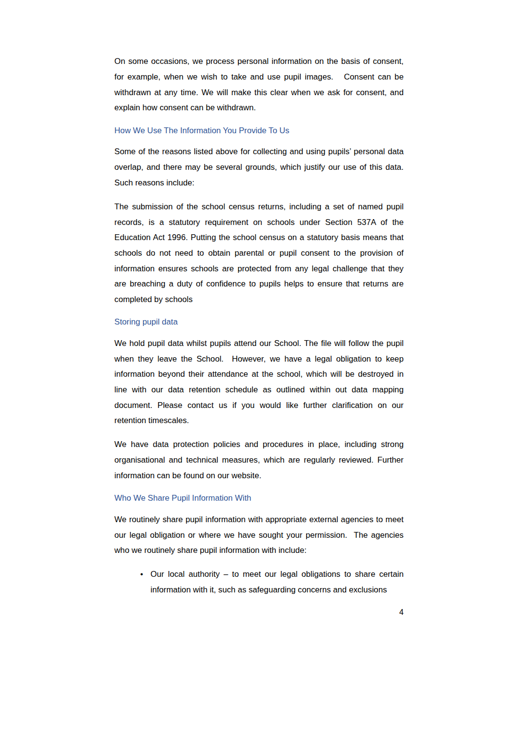On some occasions, we process personal information on the basis of consent, for example, when we wish to take and use pupil images. Consent can be withdrawn at any time. We will make this clear when we ask for consent, and explain how consent can be withdrawn.
How We Use The Information You Provide To Us
Some of the reasons listed above for collecting and using pupils’ personal data overlap, and there may be several grounds, which justify our use of this data. Such reasons include:
The submission of the school census returns, including a set of named pupil records, is a statutory requirement on schools under Section 537A of the Education Act 1996. Putting the school census on a statutory basis means that schools do not need to obtain parental or pupil consent to the provision of information ensures schools are protected from any legal challenge that they are breaching a duty of confidence to pupils helps to ensure that returns are completed by schools
Storing pupil data
We hold pupil data whilst pupils attend our School. The file will follow the pupil when they leave the School. However, we have a legal obligation to keep information beyond their attendance at the school, which will be destroyed in line with our data retention schedule as outlined within out data mapping document. Please contact us if you would like further clarification on our retention timescales.
We have data protection policies and procedures in place, including strong organisational and technical measures, which are regularly reviewed. Further information can be found on our website.
Who We Share Pupil Information With
We routinely share pupil information with appropriate external agencies to meet our legal obligation or where we have sought your permission. The agencies who we routinely share pupil information with include:
Our local authority – to meet our legal obligations to share certain information with it, such as safeguarding concerns and exclusions
4